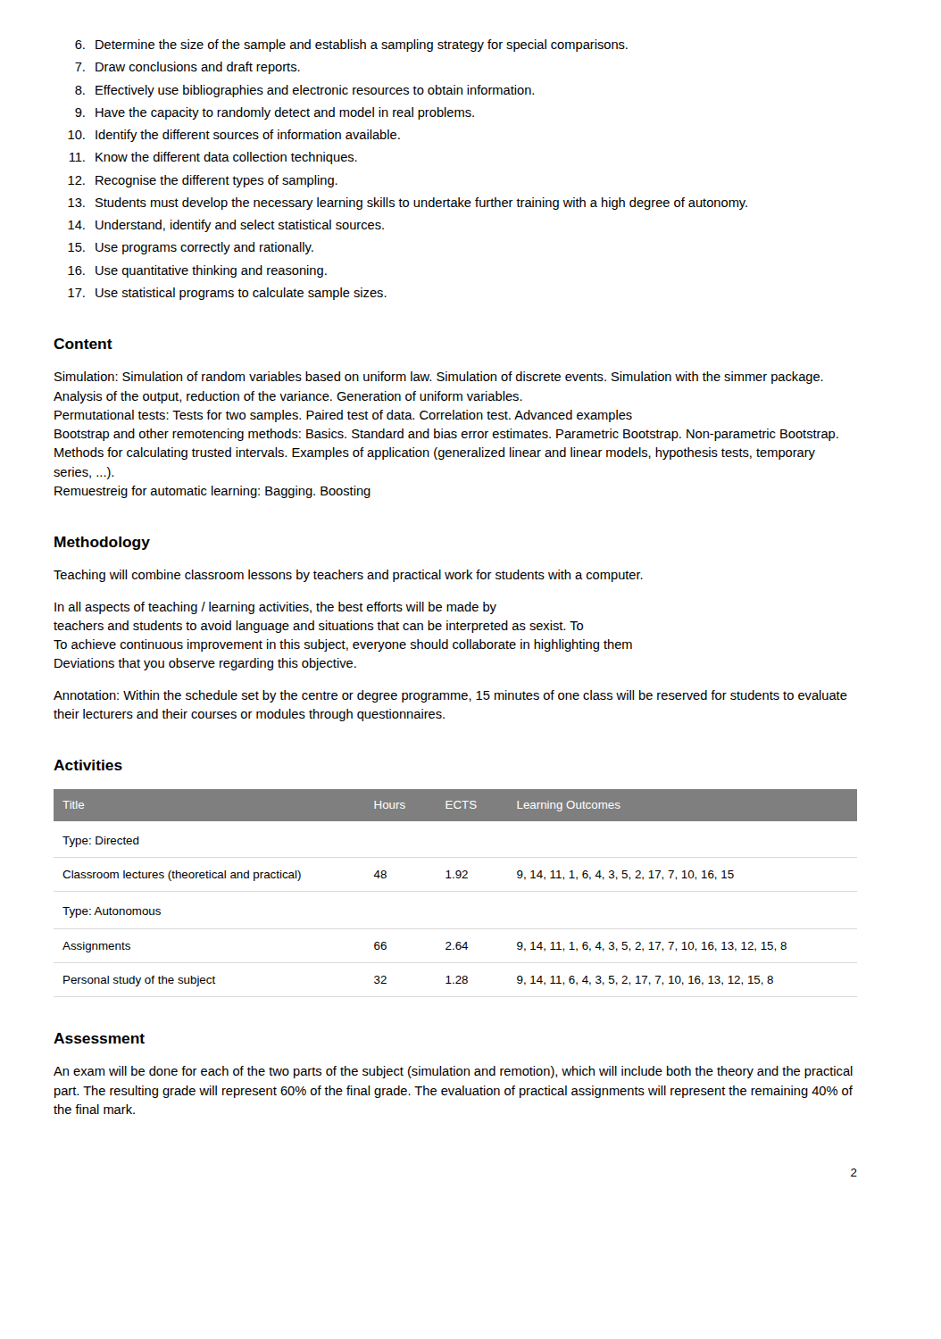Determine the size of the sample and establish a sampling strategy for special comparisons.
Draw conclusions and draft reports.
Effectively use bibliographies and electronic resources to obtain information.
Have the capacity to randomly detect and model in real problems.
Identify the different sources of information available.
Know the different data collection techniques.
Recognise the different types of sampling.
Students must develop the necessary learning skills to undertake further training with a high degree of autonomy.
Understand, identify and select statistical sources.
Use programs correctly and rationally.
Use quantitative thinking and reasoning.
Use statistical programs to calculate sample sizes.
Content
Simulation: Simulation of random variables based on uniform law. Simulation of discrete events. Simulation with the simmer package. Analysis of the output, reduction of the variance. Generation of uniform variables.
Permutational tests: Tests for two samples. Paired test of data. Correlation test. Advanced examples
Bootstrap and other remotencing methods: Basics. Standard and bias error estimates. Parametric Bootstrap. Non-parametric Bootstrap. Methods for calculating trusted intervals. Examples of application (generalized linear and linear models, hypothesis tests, temporary series, ...).
Remuestreig for automatic learning: Bagging. Boosting
Methodology
Teaching will combine classroom lessons by teachers and practical work for students with a computer.
In all aspects of teaching / learning activities, the best efforts will be made by
teachers and students to avoid language and situations that can be interpreted as sexist. To
To achieve continuous improvement in this subject, everyone should collaborate in highlighting them
Deviations that you observe regarding this objective.
Annotation: Within the schedule set by the centre or degree programme, 15 minutes of one class will be reserved for students to evaluate their lecturers and their courses or modules through questionnaires.
Activities
| Title | Hours | ECTS | Learning Outcomes |
| --- | --- | --- | --- |
| Type: Directed |
| Classroom lectures (theoretical and practical) | 48 | 1.92 | 9, 14, 11, 1, 6, 4, 3, 5, 2, 17, 7, 10, 16, 15 |
| Type: Autonomous |
| Assignments | 66 | 2.64 | 9, 14, 11, 1, 6, 4, 3, 5, 2, 17, 7, 10, 16, 13, 12, 15, 8 |
| Personal study of the subject | 32 | 1.28 | 9, 14, 11, 6, 4, 3, 5, 2, 17, 7, 10, 16, 13, 12, 15, 8 |
Assessment
An exam will be done for each of the two parts of the subject (simulation and remotion), which will include both the theory and the practical part. The resulting grade will represent 60% of the final grade. The evaluation of practical assignments will represent the remaining 40% of the final mark.
2